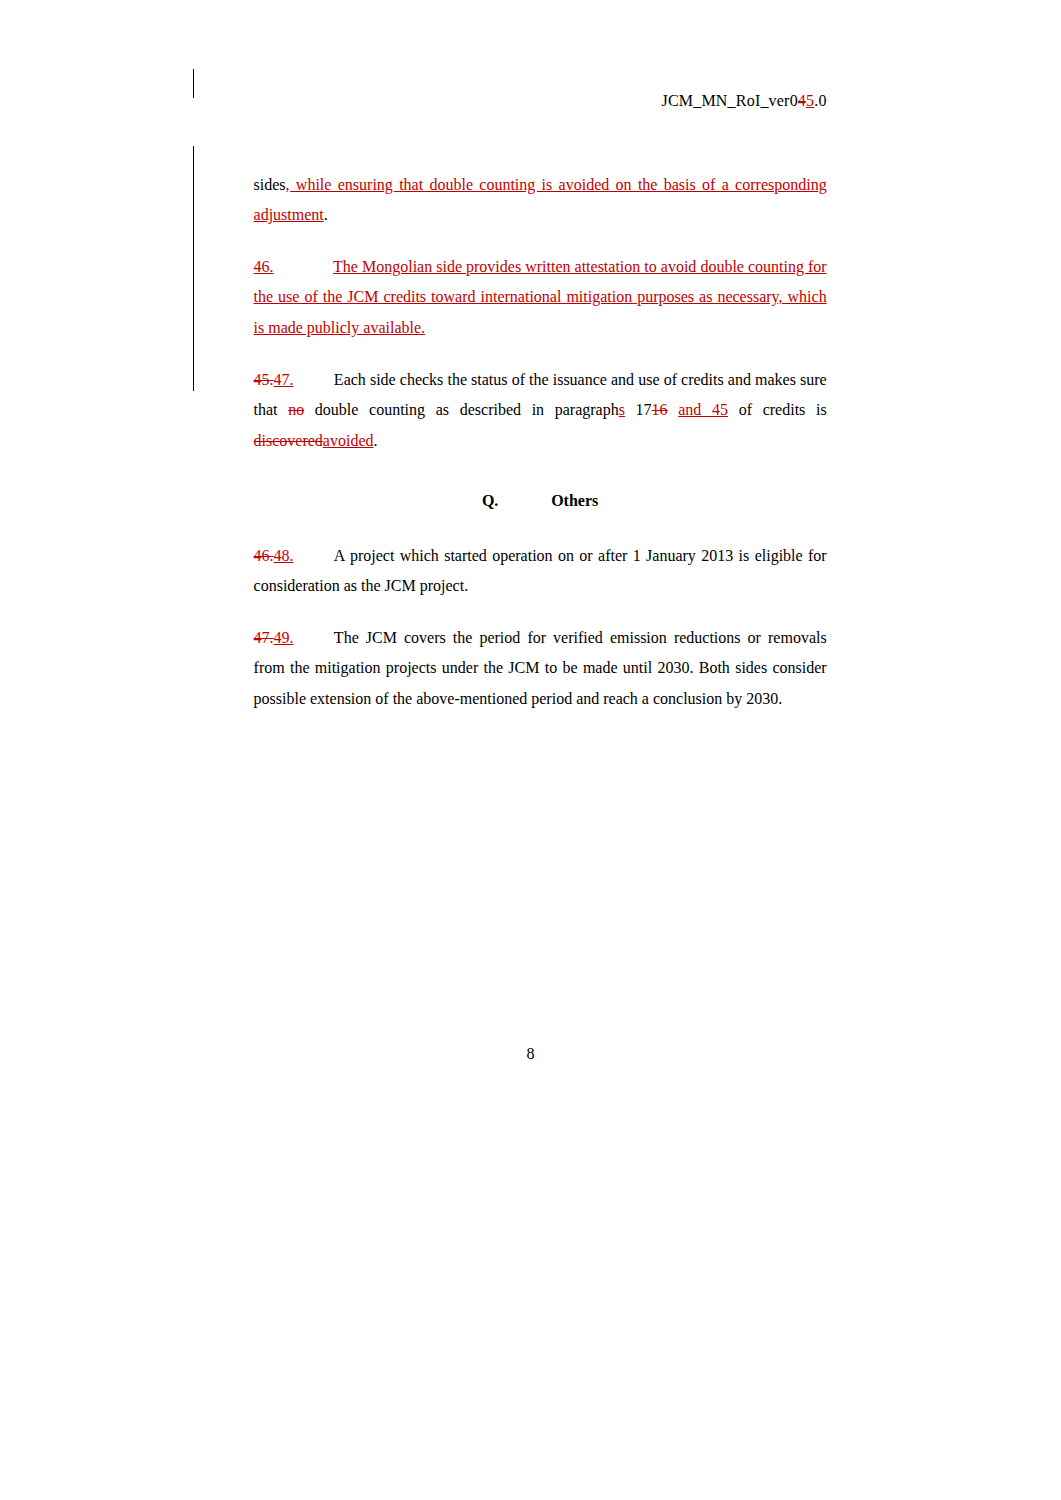JCM_MN_RoI_ver045.0
sides, while ensuring that double counting is avoided on the basis of a corresponding adjustment.
46. The Mongolian side provides written attestation to avoid double counting for the use of the JCM credits toward international mitigation purposes as necessary, which is made publicly available.
45. 47. Each side checks the status of the issuance and use of credits and makes sure that no double counting as described in paragraphs 1716 and 45 of credits is discovered avoided.
Q. Others
46. 48. A project which started operation on or after 1 January 2013 is eligible for consideration as the JCM project.
47. 49. The JCM covers the period for verified emission reductions or removals from the mitigation projects under the JCM to be made until 2030. Both sides consider possible extension of the above-mentioned period and reach a conclusion by 2030.
8